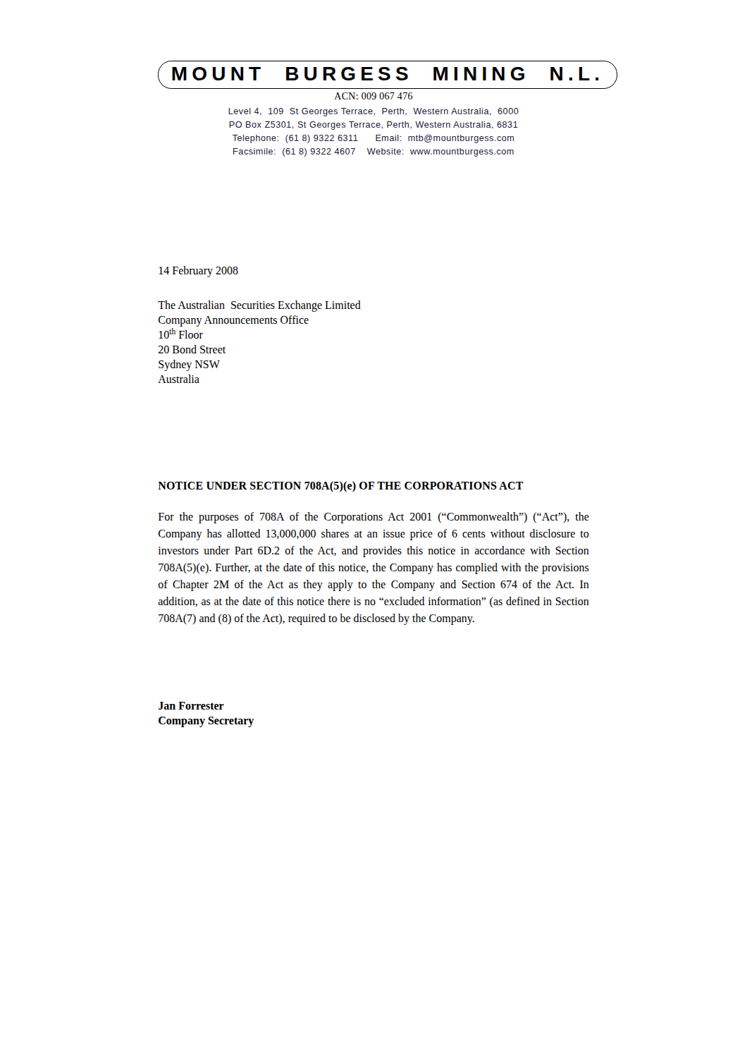MOUNT BURGESS MINING N.L.
ACN: 009 067 476
Level 4, 109 St Georges Terrace, Perth, Western Australia, 6000
PO Box Z5301, St Georges Terrace, Perth, Western Australia, 6831
Telephone: (61 8) 9322 6311 Email: mtb@mountburgess.com
Facsimile: (61 8) 9322 4607 Website: www.mountburgess.com
14 February 2008
The Australian Securities Exchange Limited
Company Announcements Office
10th Floor
20 Bond Street
Sydney NSW
Australia
NOTICE UNDER SECTION 708A(5)(e) OF THE CORPORATIONS ACT
For the purposes of 708A of the Corporations Act 2001 (“Commonwealth”) (“Act”), the Company has allotted 13,000,000 shares at an issue price of 6 cents without disclosure to investors under Part 6D.2 of the Act, and provides this notice in accordance with Section 708A(5)(e). Further, at the date of this notice, the Company has complied with the provisions of Chapter 2M of the Act as they apply to the Company and Section 674 of the Act. In addition, as at the date of this notice there is no “excluded information” (as defined in Section 708A(7) and (8) of the Act), required to be disclosed by the Company.
Jan Forrester
Company Secretary